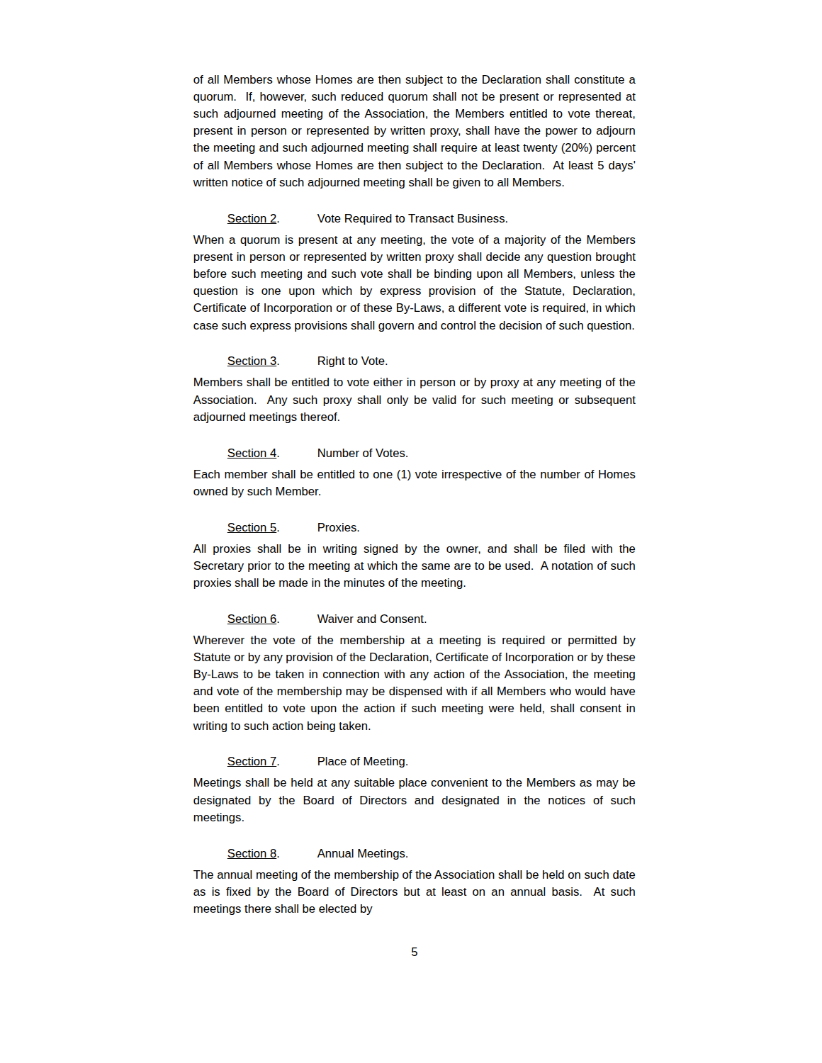of all Members whose Homes are then subject to the Declaration shall constitute a quorum. If, however, such reduced quorum shall not be present or represented at such adjourned meeting of the Association, the Members entitled to vote thereat, present in person or represented by written proxy, shall have the power to adjourn the meeting and such adjourned meeting shall require at least twenty (20%) percent of all Members whose Homes are then subject to the Declaration. At least 5 days' written notice of such adjourned meeting shall be given to all Members.
Section 2.Vote Required to Transact Business.
When a quorum is present at any meeting, the vote of a majority of the Members present in person or represented by written proxy shall decide any question brought before such meeting and such vote shall be binding upon all Members, unless the question is one upon which by express provision of the Statute, Declaration, Certificate of Incorporation or of these By-Laws, a different vote is required, in which case such express provisions shall govern and control the decision of such question.
Section 3.Right to Vote.
Members shall be entitled to vote either in person or by proxy at any meeting of the Association. Any such proxy shall only be valid for such meeting or subsequent adjourned meetings thereof.
Section 4.Number of Votes.
Each member shall be entitled to one (1) vote irrespective of the number of Homes owned by such Member.
Section 5.Proxies.
All proxies shall be in writing signed by the owner, and shall be filed with the Secretary prior to the meeting at which the same are to be used. A notation of such proxies shall be made in the minutes of the meeting.
Section 6.Waiver and Consent.
Wherever the vote of the membership at a meeting is required or permitted by Statute or by any provision of the Declaration, Certificate of Incorporation or by these By-Laws to be taken in connection with any action of the Association, the meeting and vote of the membership may be dispensed with if all Members who would have been entitled to vote upon the action if such meeting were held, shall consent in writing to such action being taken.
Section 7.Place of Meeting.
Meetings shall be held at any suitable place convenient to the Members as may be designated by the Board of Directors and designated in the notices of such meetings.
Section 8.Annual Meetings.
The annual meeting of the membership of the Association shall be held on such date as is fixed by the Board of Directors but at least on an annual basis. At such meetings there shall be elected by
5